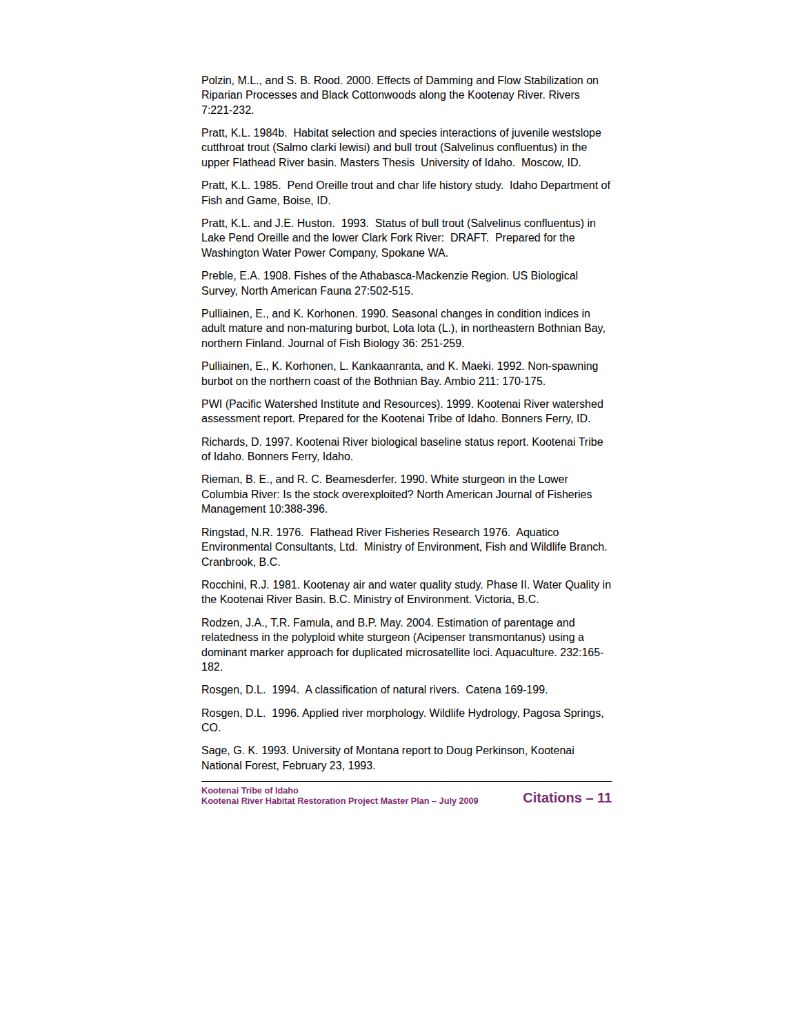Polzin, M.L., and S. B. Rood. 2000. Effects of Damming and Flow Stabilization on Riparian Processes and Black Cottonwoods along the Kootenay River. Rivers 7:221-232.
Pratt, K.L. 1984b. Habitat selection and species interactions of juvenile westslope cutthroat trout (Salmo clarki lewisi) and bull trout (Salvelinus confluentus) in the upper Flathead River basin. Masters Thesis University of Idaho. Moscow, ID.
Pratt, K.L. 1985. Pend Oreille trout and char life history study. Idaho Department of Fish and Game, Boise, ID.
Pratt, K.L. and J.E. Huston. 1993. Status of bull trout (Salvelinus confluentus) in Lake Pend Oreille and the lower Clark Fork River: DRAFT. Prepared for the Washington Water Power Company, Spokane WA.
Preble, E.A. 1908. Fishes of the Athabasca-Mackenzie Region. US Biological Survey, North American Fauna 27:502-515.
Pulliainen, E., and K. Korhonen. 1990. Seasonal changes in condition indices in adult mature and non-maturing burbot, Lota lota (L.), in northeastern Bothnian Bay, northern Finland. Journal of Fish Biology 36: 251-259.
Pulliainen, E., K. Korhonen, L. Kankaanranta, and K. Maeki. 1992. Non-spawning burbot on the northern coast of the Bothnian Bay. Ambio 211: 170-175.
PWI (Pacific Watershed Institute and Resources). 1999. Kootenai River watershed assessment report. Prepared for the Kootenai Tribe of Idaho. Bonners Ferry, ID.
Richards, D. 1997. Kootenai River biological baseline status report. Kootenai Tribe of Idaho. Bonners Ferry, Idaho.
Rieman, B. E., and R. C. Beamesderfer. 1990. White sturgeon in the Lower Columbia River: Is the stock overexploited? North American Journal of Fisheries Management 10:388-396.
Ringstad, N.R. 1976. Flathead River Fisheries Research 1976. Aquatico Environmental Consultants, Ltd. Ministry of Environment, Fish and Wildlife Branch. Cranbrook, B.C.
Rocchini, R.J. 1981. Kootenay air and water quality study. Phase II. Water Quality in the Kootenai River Basin. B.C. Ministry of Environment. Victoria, B.C.
Rodzen, J.A., T.R. Famula, and B.P. May. 2004. Estimation of parentage and relatedness in the polyploid white sturgeon (Acipenser transmontanus) using a dominant marker approach for duplicated microsatellite loci. Aquaculture. 232:165-182.
Rosgen, D.L. 1994. A classification of natural rivers. Catena 169-199.
Rosgen, D.L. 1996. Applied river morphology. Wildlife Hydrology, Pagosa Springs, CO.
Sage, G. K. 1993. University of Montana report to Doug Perkinson, Kootenai National Forest, February 23, 1993.
Kootenai Tribe of Idaho
Kootenai River Habitat Restoration Project Master Plan – July 2009
Citations – 11